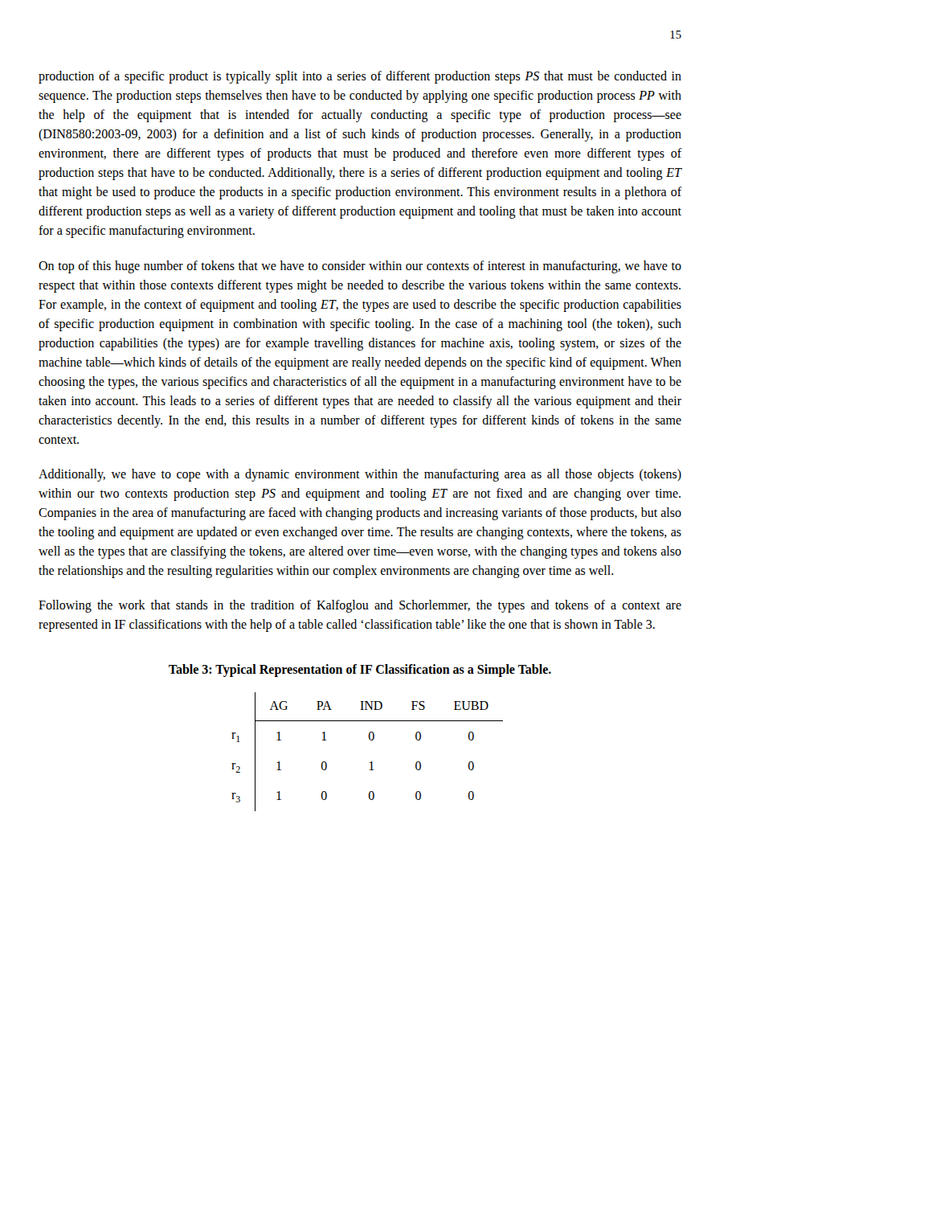15
production of a specific product is typically split into a series of different production steps PS that must be conducted in sequence. The production steps themselves then have to be conducted by applying one specific production process PP with the help of the equipment that is intended for actually conducting a specific type of production process—see (DIN8580:2003-09, 2003) for a definition and a list of such kinds of production processes. Generally, in a production environment, there are different types of products that must be produced and therefore even more different types of production steps that have to be conducted. Additionally, there is a series of different production equipment and tooling ET that might be used to produce the products in a specific production environment. This environment results in a plethora of different production steps as well as a variety of different production equipment and tooling that must be taken into account for a specific manufacturing environment.
On top of this huge number of tokens that we have to consider within our contexts of interest in manufacturing, we have to respect that within those contexts different types might be needed to describe the various tokens within the same contexts. For example, in the context of equipment and tooling ET, the types are used to describe the specific production capabilities of specific production equipment in combination with specific tooling. In the case of a machining tool (the token), such production capabilities (the types) are for example travelling distances for machine axis, tooling system, or sizes of the machine table—which kinds of details of the equipment are really needed depends on the specific kind of equipment. When choosing the types, the various specifics and characteristics of all the equipment in a manufacturing environment have to be taken into account. This leads to a series of different types that are needed to classify all the various equipment and their characteristics decently. In the end, this results in a number of different types for different kinds of tokens in the same context.
Additionally, we have to cope with a dynamic environment within the manufacturing area as all those objects (tokens) within our two contexts production step PS and equipment and tooling ET are not fixed and are changing over time. Companies in the area of manufacturing are faced with changing products and increasing variants of those products, but also the tooling and equipment are updated or even exchanged over time. The results are changing contexts, where the tokens, as well as the types that are classifying the tokens, are altered over time—even worse, with the changing types and tokens also the relationships and the resulting regularities within our complex environments are changing over time as well.
Following the work that stands in the tradition of Kalfoglou and Schorlemmer, the types and tokens of a context are represented in IF classifications with the help of a table called ‘classification table’ like the one that is shown in Table 3.
Table 3: Typical Representation of IF Classification as a Simple Table.
| | AG | PA | IND | FS | EUBD |
| --- | --- | --- | --- | --- | --- |
| r 1 | 1 | 1 | 0 | 0 | 0 |
| r 2 | 1 | 0 | 1 | 0 | 0 |
| r 3 | 1 | 0 | 0 | 0 | 0 |